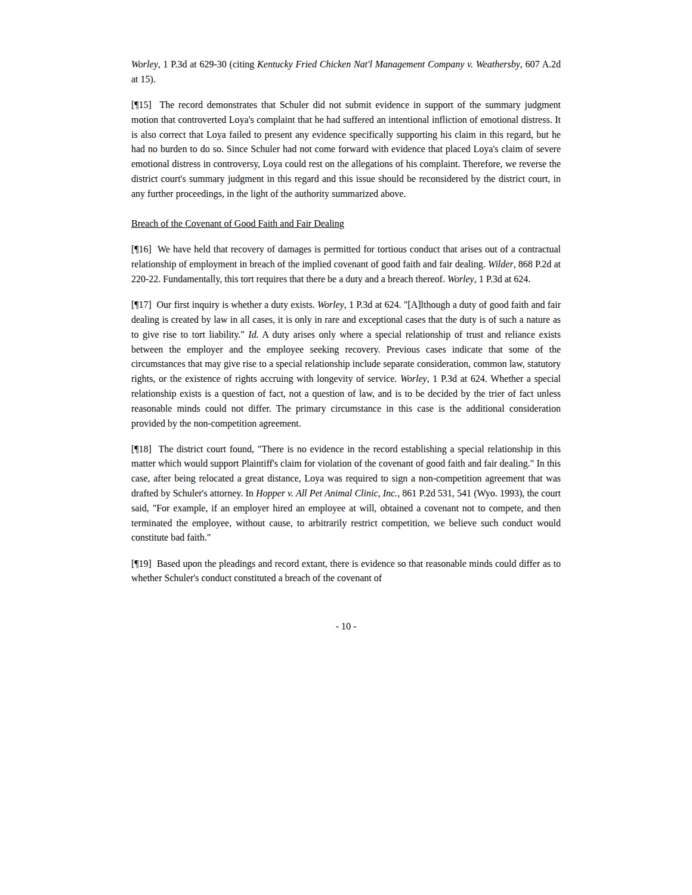Worley, 1 P.3d at 629-30 (citing Kentucky Fried Chicken Nat'l Management Company v. Weathersby, 607 A.2d at 15).
[¶15] The record demonstrates that Schuler did not submit evidence in support of the summary judgment motion that controverted Loya's complaint that he had suffered an intentional infliction of emotional distress. It is also correct that Loya failed to present any evidence specifically supporting his claim in this regard, but he had no burden to do so. Since Schuler had not come forward with evidence that placed Loya's claim of severe emotional distress in controversy, Loya could rest on the allegations of his complaint. Therefore, we reverse the district court's summary judgment in this regard and this issue should be reconsidered by the district court, in any further proceedings, in the light of the authority summarized above.
Breach of the Covenant of Good Faith and Fair Dealing
[¶16] We have held that recovery of damages is permitted for tortious conduct that arises out of a contractual relationship of employment in breach of the implied covenant of good faith and fair dealing. Wilder, 868 P.2d at 220-22. Fundamentally, this tort requires that there be a duty and a breach thereof. Worley, 1 P.3d at 624.
[¶17] Our first inquiry is whether a duty exists. Worley, 1 P.3d at 624. "[A]lthough a duty of good faith and fair dealing is created by law in all cases, it is only in rare and exceptional cases that the duty is of such a nature as to give rise to tort liability." Id. A duty arises only where a special relationship of trust and reliance exists between the employer and the employee seeking recovery. Previous cases indicate that some of the circumstances that may give rise to a special relationship include separate consideration, common law, statutory rights, or the existence of rights accruing with longevity of service. Worley, 1 P.3d at 624. Whether a special relationship exists is a question of fact, not a question of law, and is to be decided by the trier of fact unless reasonable minds could not differ. The primary circumstance in this case is the additional consideration provided by the non-competition agreement.
[¶18] The district court found, "There is no evidence in the record establishing a special relationship in this matter which would support Plaintiff's claim for violation of the covenant of good faith and fair dealing." In this case, after being relocated a great distance, Loya was required to sign a non-competition agreement that was drafted by Schuler's attorney. In Hopper v. All Pet Animal Clinic, Inc., 861 P.2d 531, 541 (Wyo. 1993), the court said, "For example, if an employer hired an employee at will, obtained a covenant not to compete, and then terminated the employee, without cause, to arbitrarily restrict competition, we believe such conduct would constitute bad faith."
[¶19] Based upon the pleadings and record extant, there is evidence so that reasonable minds could differ as to whether Schuler's conduct constituted a breach of the covenant of
- 10 -